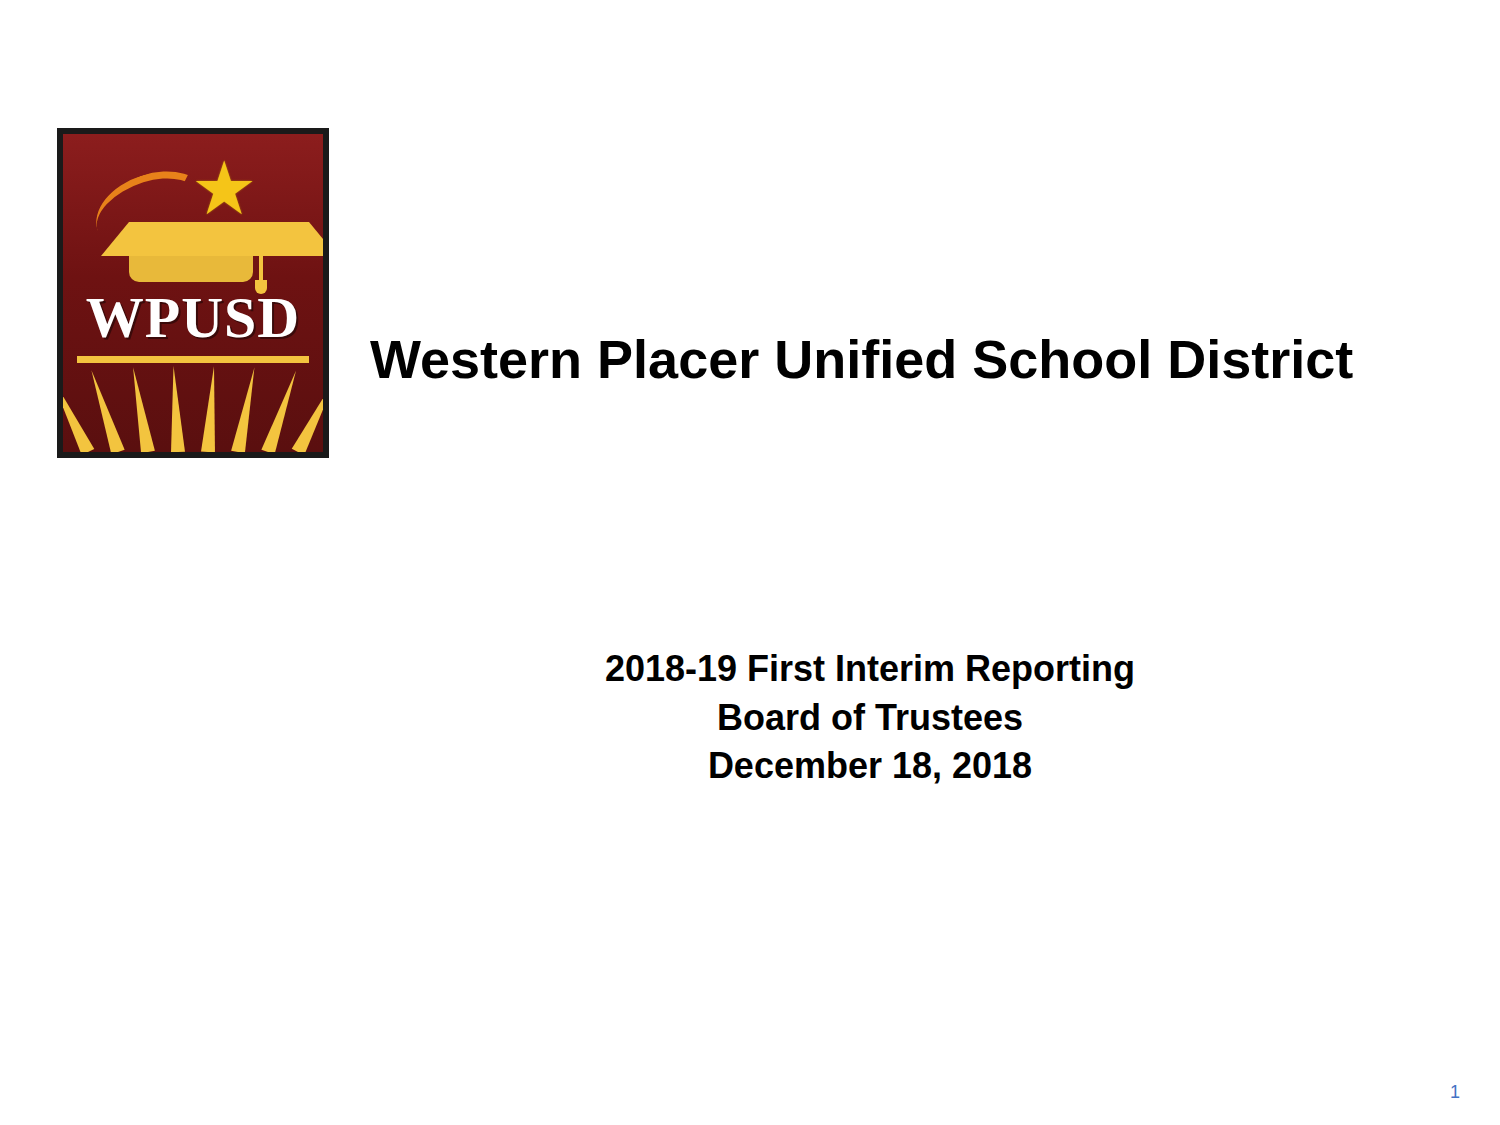★
WPUSD
Western Placer Unified School District
2018-19 First Interim Reporting
Board of Trustees
December 18, 2018
1